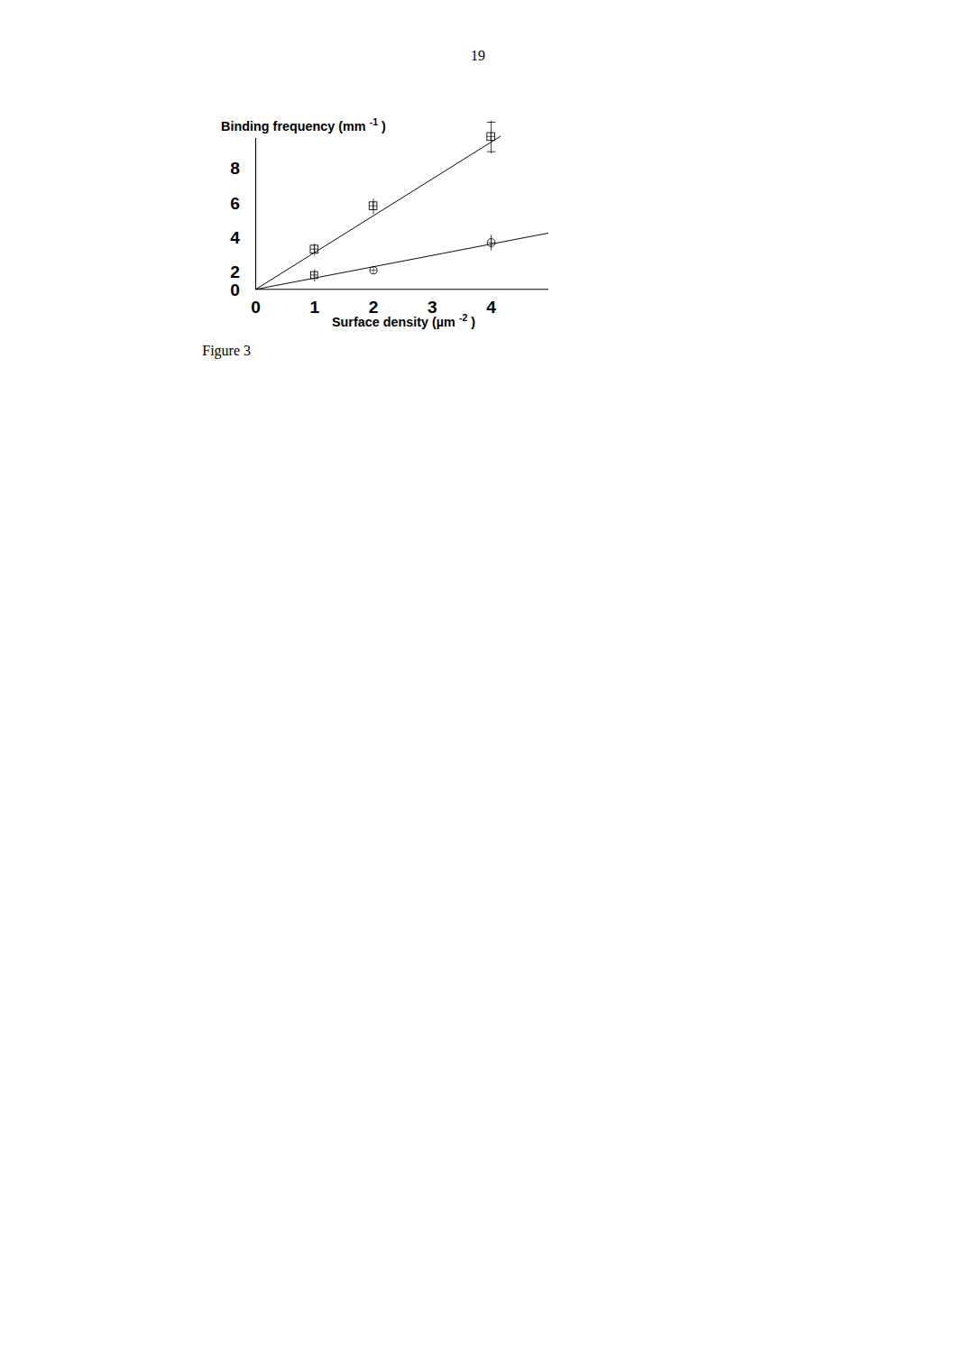19
Binding frequency versus surface density Scatter plot with two straight lines through the origin. The upper line rises steeply, passing near 3 at surface density 1, about 5.3 at 2, and above 9 at 4. The lower line rises gently, passing near 0.8 at 1, about 1.1 at 2, and about 3.4 at 4. Error bars are shown on the data points. Binding frequency (mm -1 ) Surface density (µm -2 ) 8 6 4 2 0 0 1 2 3 4
Figure 3